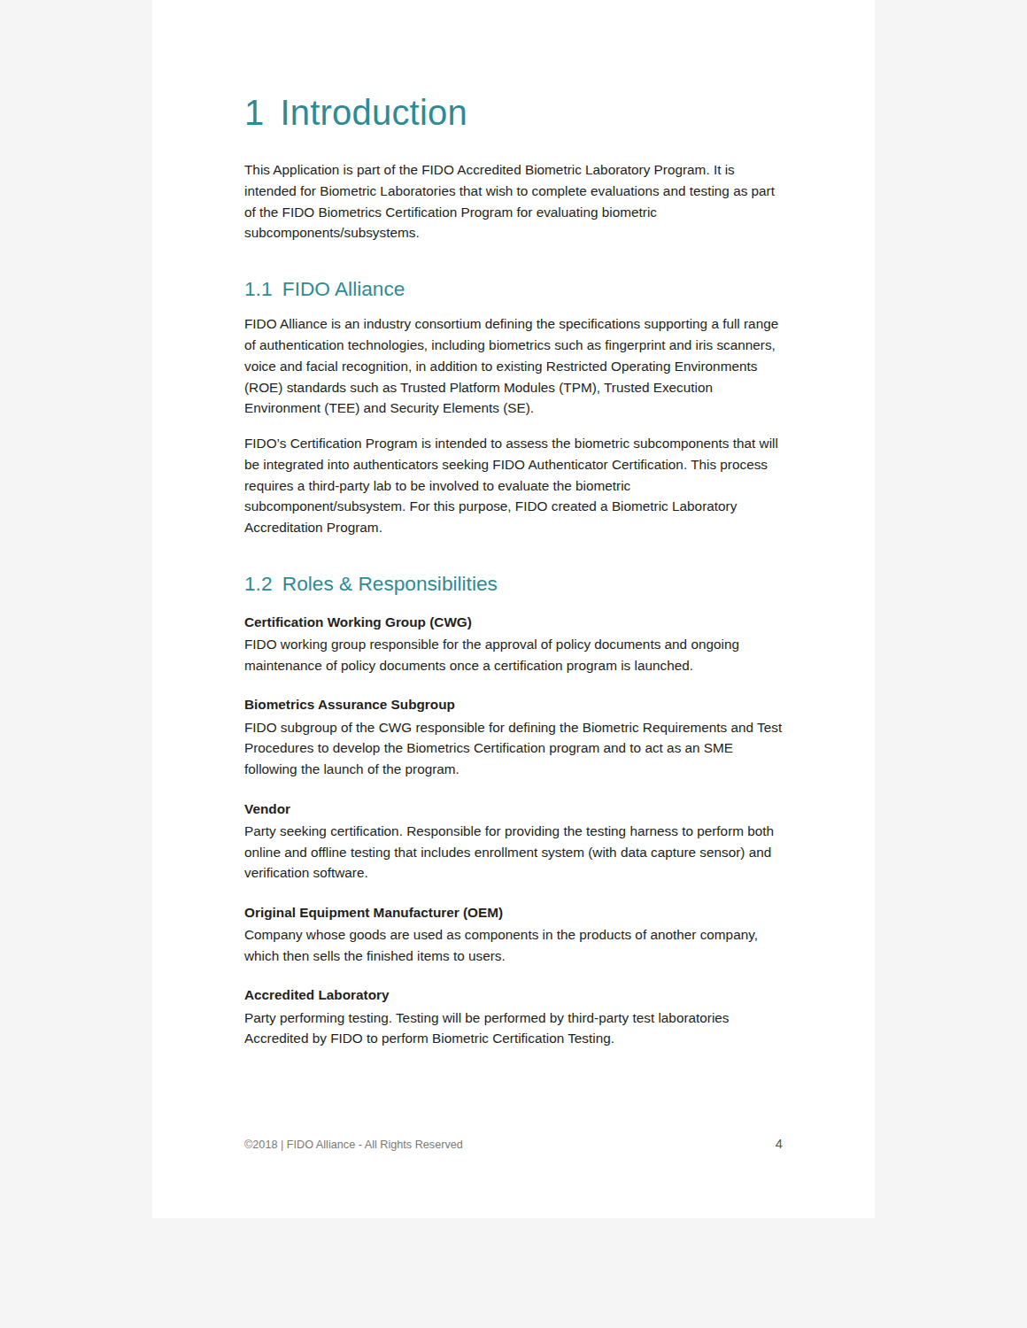1 Introduction
This Application is part of the FIDO Accredited Biometric Laboratory Program. It is intended for Biometric Laboratories that wish to complete evaluations and testing as part of the FIDO Biometrics Certification Program for evaluating biometric subcomponents/subsystems.
1.1 FIDO Alliance
FIDO Alliance is an industry consortium defining the specifications supporting a full range of authentication technologies, including biometrics such as fingerprint and iris scanners, voice and facial recognition, in addition to existing Restricted Operating Environments (ROE) standards such as Trusted Platform Modules (TPM), Trusted Execution Environment (TEE) and Security Elements (SE).
FIDO’s Certification Program is intended to assess the biometric subcomponents that will be integrated into authenticators seeking FIDO Authenticator Certification. This process requires a third-party lab to be involved to evaluate the biometric subcomponent/subsystem. For this purpose, FIDO created a Biometric Laboratory Accreditation Program.
1.2 Roles & Responsibilities
Certification Working Group (CWG)
FIDO working group responsible for the approval of policy documents and ongoing maintenance of policy documents once a certification program is launched.
Biometrics Assurance Subgroup
FIDO subgroup of the CWG responsible for defining the Biometric Requirements and Test Procedures to develop the Biometrics Certification program and to act as an SME following the launch of the program.
Vendor
Party seeking certification. Responsible for providing the testing harness to perform both online and offline testing that includes enrollment system (with data capture sensor) and verification software.
Original Equipment Manufacturer (OEM)
Company whose goods are used as components in the products of another company, which then sells the finished items to users.
Accredited Laboratory
Party performing testing. Testing will be performed by third-party test laboratories Accredited by FIDO to perform Biometric Certification Testing.
©2018 | FIDO Alliance - All Rights Reserved 4